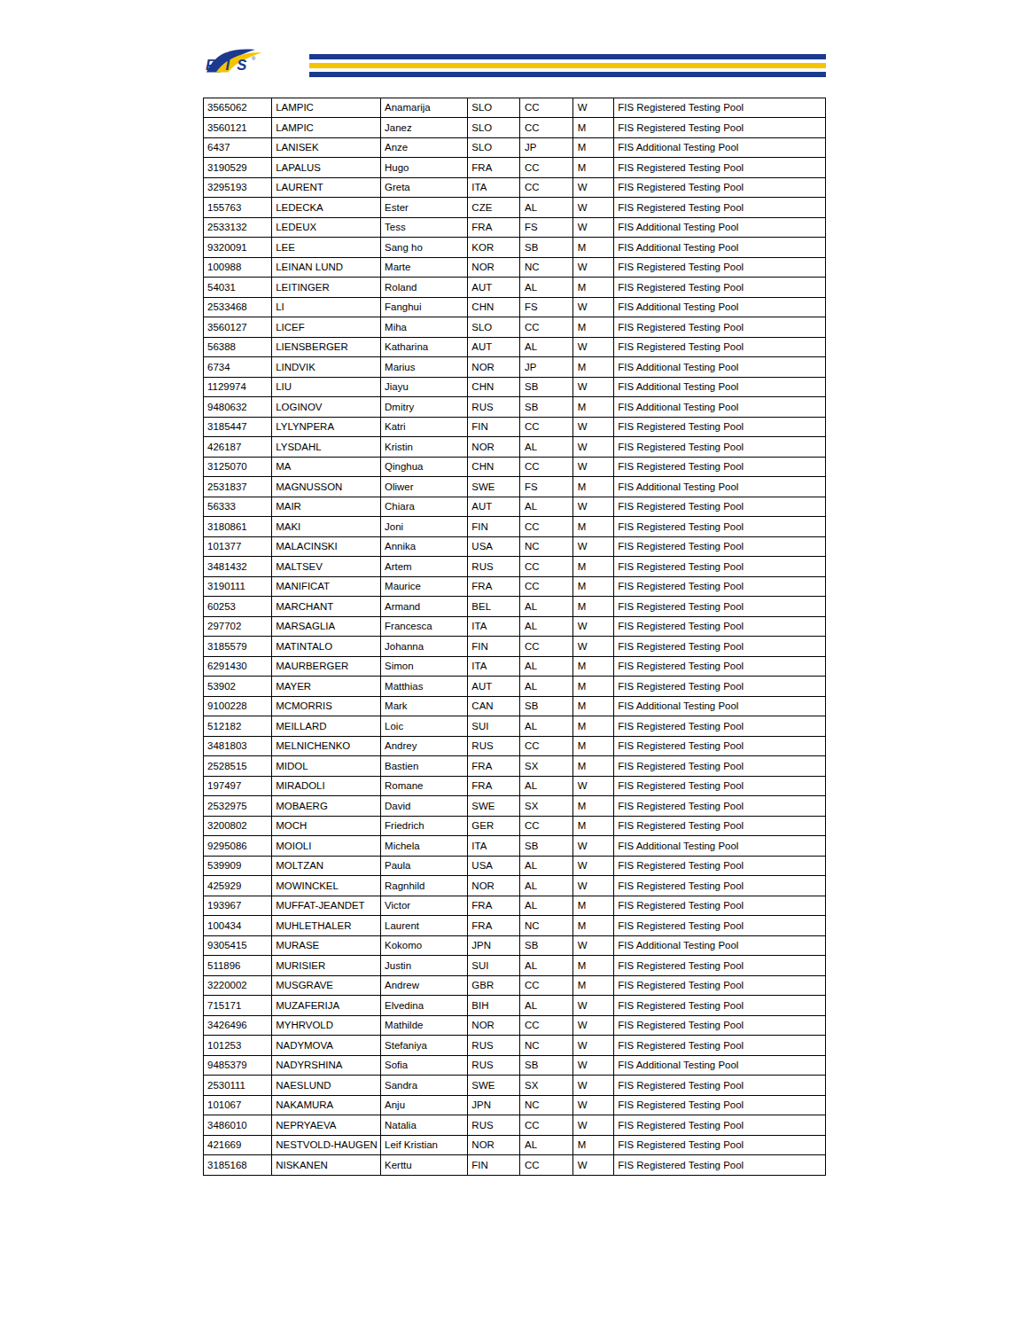F I S ®
| 3565062 | LAMPIC | Anamarija | SLO | CC | W | FIS Registered Testing Pool |
| 3560121 | LAMPIC | Janez | SLO | CC | M | FIS Registered Testing Pool |
| 6437 | LANISEK | Anze | SLO | JP | M | FIS Additional Testing Pool |
| 3190529 | LAPALUS | Hugo | FRA | CC | M | FIS Registered Testing Pool |
| 3295193 | LAURENT | Greta | ITA | CC | W | FIS Registered Testing Pool |
| 155763 | LEDECKA | Ester | CZE | AL | W | FIS Registered Testing Pool |
| 2533132 | LEDEUX | Tess | FRA | FS | W | FIS Additional Testing Pool |
| 9320091 | LEE | Sang ho | KOR | SB | M | FIS Additional Testing Pool |
| 100988 | LEINAN LUND | Marte | NOR | NC | W | FIS Registered Testing Pool |
| 54031 | LEITINGER | Roland | AUT | AL | M | FIS Registered Testing Pool |
| 2533468 | LI | Fanghui | CHN | FS | W | FIS Additional Testing Pool |
| 3560127 | LICEF | Miha | SLO | CC | M | FIS Registered Testing Pool |
| 56388 | LIENSBERGER | Katharina | AUT | AL | W | FIS Registered Testing Pool |
| 6734 | LINDVIK | Marius | NOR | JP | M | FIS Additional Testing Pool |
| 1129974 | LIU | Jiayu | CHN | SB | W | FIS Additional Testing Pool |
| 9480632 | LOGINOV | Dmitry | RUS | SB | M | FIS Additional Testing Pool |
| 3185447 | LYLYNPERA | Katri | FIN | CC | W | FIS Registered Testing Pool |
| 426187 | LYSDAHL | Kristin | NOR | AL | W | FIS Registered Testing Pool |
| 3125070 | MA | Qinghua | CHN | CC | W | FIS Registered Testing Pool |
| 2531837 | MAGNUSSON | Oliwer | SWE | FS | M | FIS Additional Testing Pool |
| 56333 | MAIR | Chiara | AUT | AL | W | FIS Registered Testing Pool |
| 3180861 | MAKI | Joni | FIN | CC | M | FIS Registered Testing Pool |
| 101377 | MALACINSKI | Annika | USA | NC | W | FIS Registered Testing Pool |
| 3481432 | MALTSEV | Artem | RUS | CC | M | FIS Registered Testing Pool |
| 3190111 | MANIFICAT | Maurice | FRA | CC | M | FIS Registered Testing Pool |
| 60253 | MARCHANT | Armand | BEL | AL | M | FIS Registered Testing Pool |
| 297702 | MARSAGLIA | Francesca | ITA | AL | W | FIS Registered Testing Pool |
| 3185579 | MATINTALO | Johanna | FIN | CC | W | FIS Registered Testing Pool |
| 6291430 | MAURBERGER | Simon | ITA | AL | M | FIS Registered Testing Pool |
| 53902 | MAYER | Matthias | AUT | AL | M | FIS Registered Testing Pool |
| 9100228 | MCMORRIS | Mark | CAN | SB | M | FIS Additional Testing Pool |
| 512182 | MEILLARD | Loic | SUI | AL | M | FIS Registered Testing Pool |
| 3481803 | MELNICHENKO | Andrey | RUS | CC | M | FIS Registered Testing Pool |
| 2528515 | MIDOL | Bastien | FRA | SX | M | FIS Registered Testing Pool |
| 197497 | MIRADOLI | Romane | FRA | AL | W | FIS Registered Testing Pool |
| 2532975 | MOBAERG | David | SWE | SX | M | FIS Registered Testing Pool |
| 3200802 | MOCH | Friedrich | GER | CC | M | FIS Registered Testing Pool |
| 9295086 | MOIOLI | Michela | ITA | SB | W | FIS Additional Testing Pool |
| 539909 | MOLTZAN | Paula | USA | AL | W | FIS Registered Testing Pool |
| 425929 | MOWINCKEL | Ragnhild | NOR | AL | W | FIS Registered Testing Pool |
| 193967 | MUFFAT-JEANDET | Victor | FRA | AL | M | FIS Registered Testing Pool |
| 100434 | MUHLETHALER | Laurent | FRA | NC | M | FIS Registered Testing Pool |
| 9305415 | MURASE | Kokomo | JPN | SB | W | FIS Additional Testing Pool |
| 511896 | MURISIER | Justin | SUI | AL | M | FIS Registered Testing Pool |
| 3220002 | MUSGRAVE | Andrew | GBR | CC | M | FIS Registered Testing Pool |
| 715171 | MUZAFERIJA | Elvedina | BIH | AL | W | FIS Registered Testing Pool |
| 3426496 | MYHRVOLD | Mathilde | NOR | CC | W | FIS Registered Testing Pool |
| 101253 | NADYMOVA | Stefaniya | RUS | NC | W | FIS Registered Testing Pool |
| 9485379 | NADYRSHINA | Sofia | RUS | SB | W | FIS Additional Testing Pool |
| 2530111 | NAESLUND | Sandra | SWE | SX | W | FIS Registered Testing Pool |
| 101067 | NAKAMURA | Anju | JPN | NC | W | FIS Registered Testing Pool |
| 3486010 | NEPRYAEVA | Natalia | RUS | CC | W | FIS Registered Testing Pool |
| 421669 | NESTVOLD-HAUGEN | Leif Kristian | NOR | AL | M | FIS Registered Testing Pool |
| 3185168 | NISKANEN | Kerttu | FIN | CC | W | FIS Registered Testing Pool |